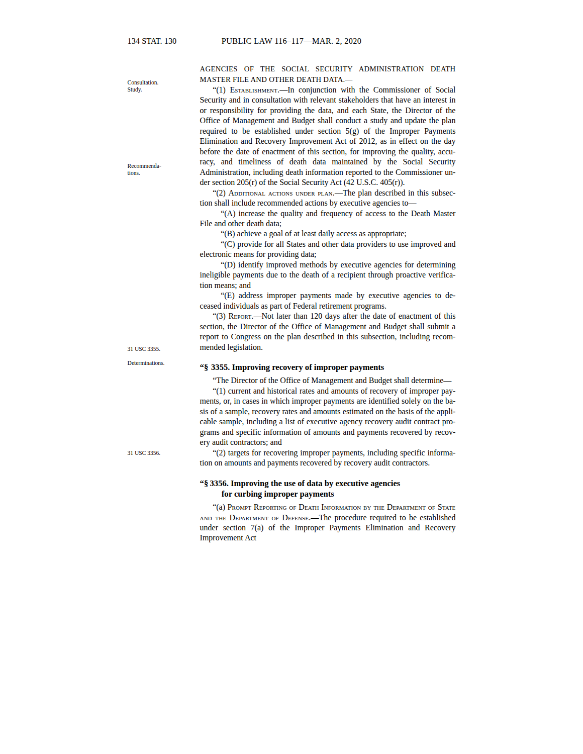134 STAT. 130
PUBLIC LAW 116–117—MAR. 2, 2020
134 STAT. 130
Consultation.
Study.
Recommenda-
tions.
31 USC 3355.
Determinations.
31 USC 3356.
Agencies of the Social Security Administration Death Master File and Other Death Data.—
“(1) Establishment.—In conjunction with the Commissioner of Social Security and in consultation with relevant stakeholders that have an interest in or responsibility for providing the data, and each State, the Director of the Office of Management and Budget shall conduct a study and update the plan required to be established under section 5(g) of the Improper Payments Elimination and Recovery Improvement Act of 2012, as in effect on the day before the date of enactment of this section, for improving the quality, accuracy, and timeliness of death data maintained by the Social Security Administration, including death information reported to the Commissioner under section 205(r) of the Social Security Act (42 U.S.C. 405(r)).
“(2) Additional actions under plan.—The plan described in this subsection shall include recommended actions by executive agencies to—
“(A) increase the quality and frequency of access to the Death Master File and other death data;
“(B) achieve a goal of at least daily access as appropriate;
“(C) provide for all States and other data providers to use improved and electronic means for providing data;
“(D) identify improved methods by executive agencies for determining ineligible payments due to the death of a recipient through proactive verification means; and
“(E) address improper payments made by executive agencies to deceased individuals as part of Federal retirement programs.
“(3) Report.—Not later than 120 days after the date of enactment of this section, the Director of the Office of Management and Budget shall submit a report to Congress on the plan described in this subsection, including recommended legislation.
“§ 3355. Improving recovery of improper payments
“The Director of the Office of Management and Budget shall determine—
“(1) current and historical rates and amounts of recovery of improper payments, or, in cases in which improper payments are identified solely on the basis of a sample, recovery rates and amounts estimated on the basis of the applicable sample, including a list of executive agency recovery audit contract programs and specific information of amounts and payments recovered by recovery audit contractors; and
“(2) targets for recovering improper payments, including specific information on amounts and payments recovered by recovery audit contractors.
“§ 3356. Improving the use of data by executive agenciesfor curbing improper payments
“(a) Prompt Reporting of Death Information by the Department of State and the Department of Defense.—The procedure required to be established under section 7(a) of the Improper Payments Elimination and Recovery Improvement Act